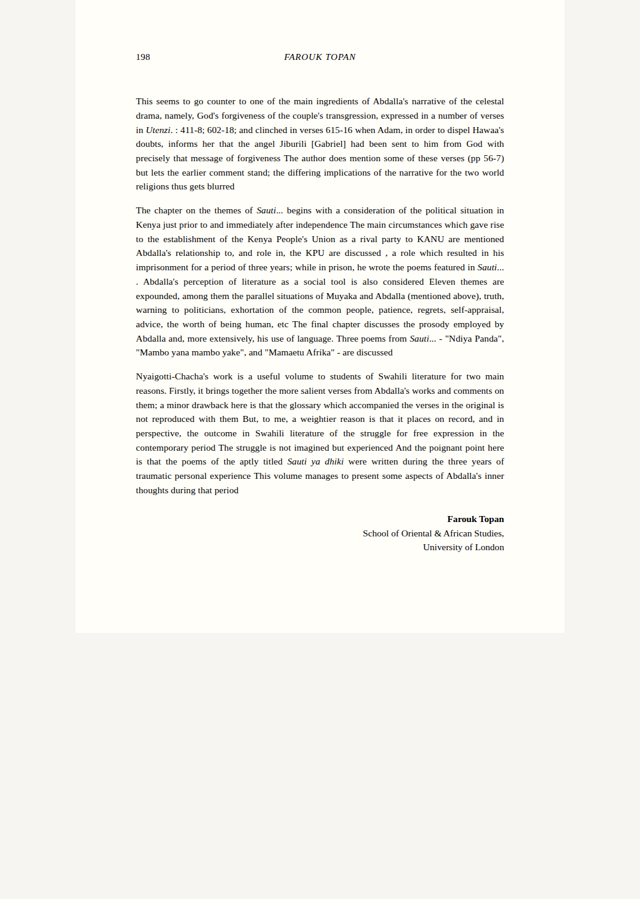198
FAROUK TOPAN
This seems to go counter to one of the main ingredients of Abdalla's narrative of the celestal drama, namely, God's forgiveness of the couple's transgression, expressed in a number of verses in Utenzi. : 411-8; 602-18; and clinched in verses 615-16 when Adam, in order to dispel Hawaa's doubts, informs her that the angel Jiburili [Gabriel] had been sent to him from God with precisely that message of forgiveness The author does mention some of these verses (pp 56-7) but lets the earlier comment stand; the differing implications of the narrative for the two world religions thus gets blurred
The chapter on the themes of Sauti... begins with a consideration of the political situation in Kenya just prior to and immediately after independence The main circumstances which gave rise to the establishment of the Kenya People's Union as a rival party to KANU are mentioned Abdalla's relationship to, and role in, the KPU are discussed , a role which resulted in his imprisonment for a period of three years; while in prison, he wrote the poems featured in Sauti... . Abdalla's perception of literature as a social tool is also considered Eleven themes are expounded, among them the parallel situations of Muyaka and Abdalla (mentioned above), truth, warning to politicians, exhortation of the common people, patience, regrets, self-appraisal, advice, the worth of being human, etc The final chapter discusses the prosody employed by Abdalla and, more extensively, his use of language. Three poems from Sauti... - "Ndiya Panda", "Mambo yana mambo yake", and "Mamaetu Afrika" - are discussed
Nyaigotti-Chacha's work is a useful volume to students of Swahili literature for two main reasons. Firstly, it brings together the more salient verses from Abdalla's works and comments on them; a minor drawback here is that the glossary which accompanied the verses in the original is not reproduced with them But, to me, a weightier reason is that it places on record, and in perspective, the outcome in Swahili literature of the struggle for free expression in the contemporary period The struggle is not imagined but experienced And the poignant point here is that the poems of the aptly titled Sauti ya dhiki were written during the three years of traumatic personal experience This volume manages to present some aspects of Abdalla's inner thoughts during that period
Farouk Topan
School of Oriental & African Studies,
University of London